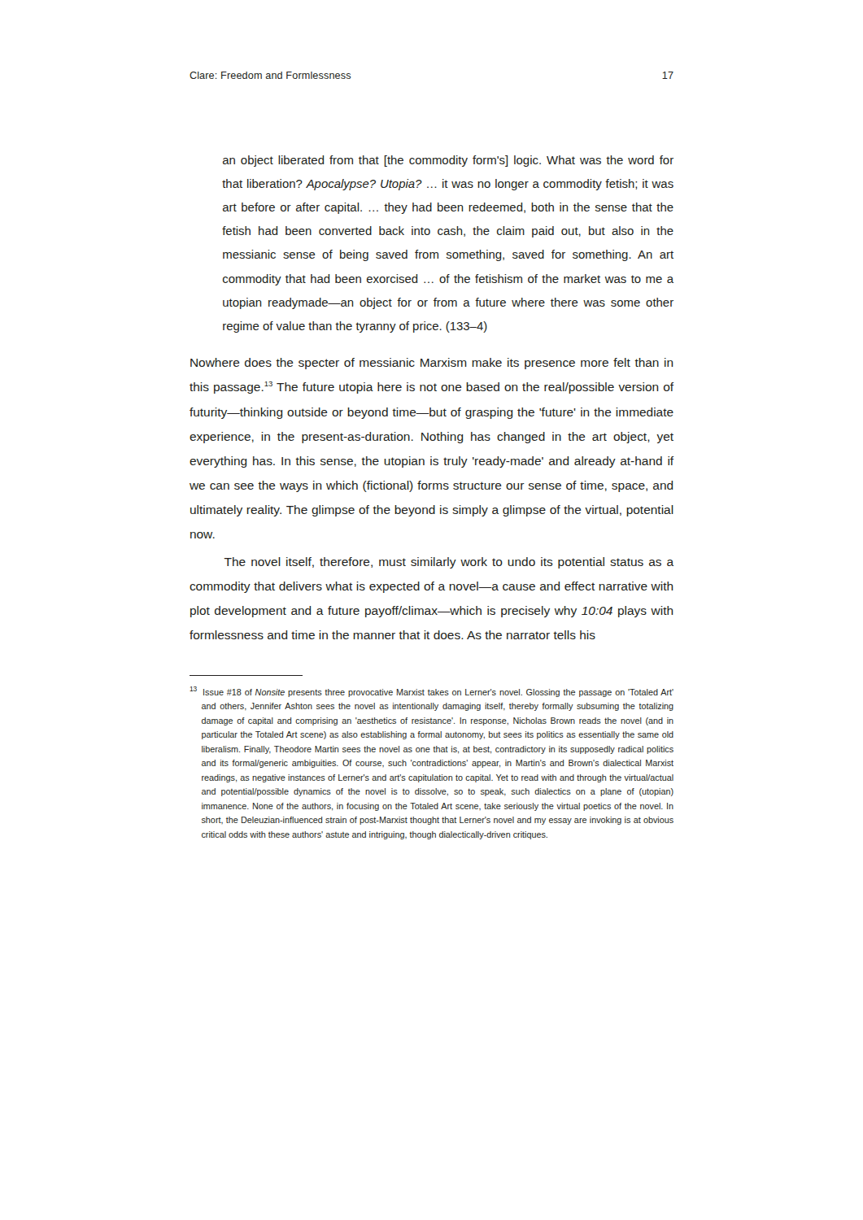Clare: Freedom and Formlessness 17
an object liberated from that [the commodity form's] logic. What was the word for that liberation? Apocalypse? Utopia? … it was no longer a commodity fetish; it was art before or after capital. … they had been redeemed, both in the sense that the fetish had been converted back into cash, the claim paid out, but also in the messianic sense of being saved from something, saved for something. An art commodity that had been exorcised … of the fetishism of the market was to me a utopian readymade—an object for or from a future where there was some other regime of value than the tyranny of price. (133–4)
Nowhere does the specter of messianic Marxism make its presence more felt than in this passage.13 The future utopia here is not one based on the real/possible version of futurity—thinking outside or beyond time—but of grasping the 'future' in the immediate experience, in the present-as-duration. Nothing has changed in the art object, yet everything has. In this sense, the utopian is truly 'ready-made' and already at-hand if we can see the ways in which (fictional) forms structure our sense of time, space, and ultimately reality. The glimpse of the beyond is simply a glimpse of the virtual, potential now.
The novel itself, therefore, must similarly work to undo its potential status as a commodity that delivers what is expected of a novel—a cause and effect narrative with plot development and a future payoff/climax—which is precisely why 10:04 plays with formlessness and time in the manner that it does. As the narrator tells his
13 Issue #18 of Nonsite presents three provocative Marxist takes on Lerner's novel. Glossing the passage on 'Totaled Art' and others, Jennifer Ashton sees the novel as intentionally damaging itself, thereby formally subsuming the totalizing damage of capital and comprising an 'aesthetics of resistance'. In response, Nicholas Brown reads the novel (and in particular the Totaled Art scene) as also establishing a formal autonomy, but sees its politics as essentially the same old liberalism. Finally, Theodore Martin sees the novel as one that is, at best, contradictory in its supposedly radical politics and its formal/generic ambiguities. Of course, such 'contradictions' appear, in Martin's and Brown's dialectical Marxist readings, as negative instances of Lerner's and art's capitulation to capital. Yet to read with and through the virtual/actual and potential/possible dynamics of the novel is to dissolve, so to speak, such dialectics on a plane of (utopian) immanence. None of the authors, in focusing on the Totaled Art scene, take seriously the virtual poetics of the novel. In short, the Deleuzian-influenced strain of post-Marxist thought that Lerner's novel and my essay are invoking is at obvious critical odds with these authors' astute and intriguing, though dialectically-driven critiques.